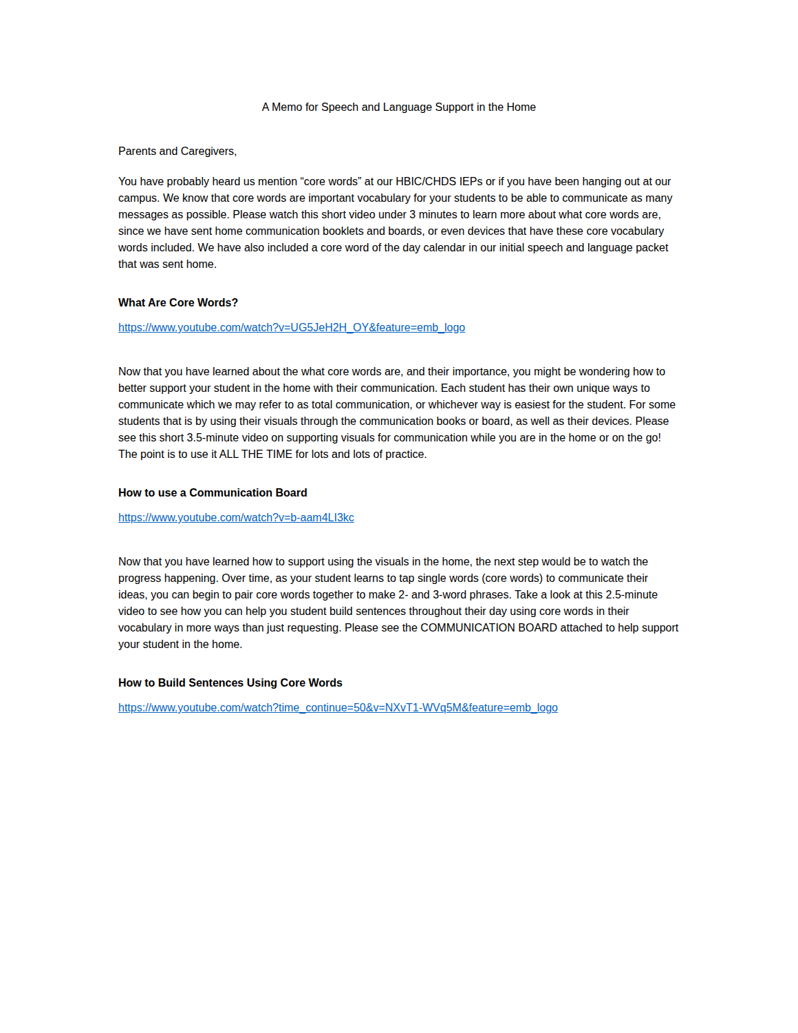A Memo for Speech and Language Support in the Home
Parents and Caregivers,
You have probably heard us mention “core words” at our HBIC/CHDS IEPs or if you have been hanging out at our campus. We know that core words are important vocabulary for your students to be able to communicate as many messages as possible. Please watch this short video under 3 minutes to learn more about what core words are, since we have sent home communication booklets and boards, or even devices that have these core vocabulary words included. We have also included a core word of the day calendar in our initial speech and language packet that was sent home.
What Are Core Words?
https://www.youtube.com/watch?v=UG5JeH2H_OY&feature=emb_logo
Now that you have learned about the what core words are, and their importance, you might be wondering how to better support your student in the home with their communication. Each student has their own unique ways to communicate which we may refer to as total communication, or whichever way is easiest for the student. For some students that is by using their visuals through the communication books or board, as well as their devices. Please see this short 3.5-minute video on supporting visuals for communication while you are in the home or on the go! The point is to use it ALL THE TIME for lots and lots of practice.
How to use a Communication Board
https://www.youtube.com/watch?v=b-aam4LI3kc
Now that you have learned how to support using the visuals in the home, the next step would be to watch the progress happening. Over time, as your student learns to tap single words (core words) to communicate their ideas, you can begin to pair core words together to make 2- and 3-word phrases. Take a look at this 2.5-minute video to see how you can help you student build sentences throughout their day using core words in their vocabulary in more ways than just requesting. Please see the COMMUNICATION BOARD attached to help support your student in the home.
How to Build Sentences Using Core Words
https://www.youtube.com/watch?time_continue=50&v=NXvT1-WVq5M&feature=emb_logo